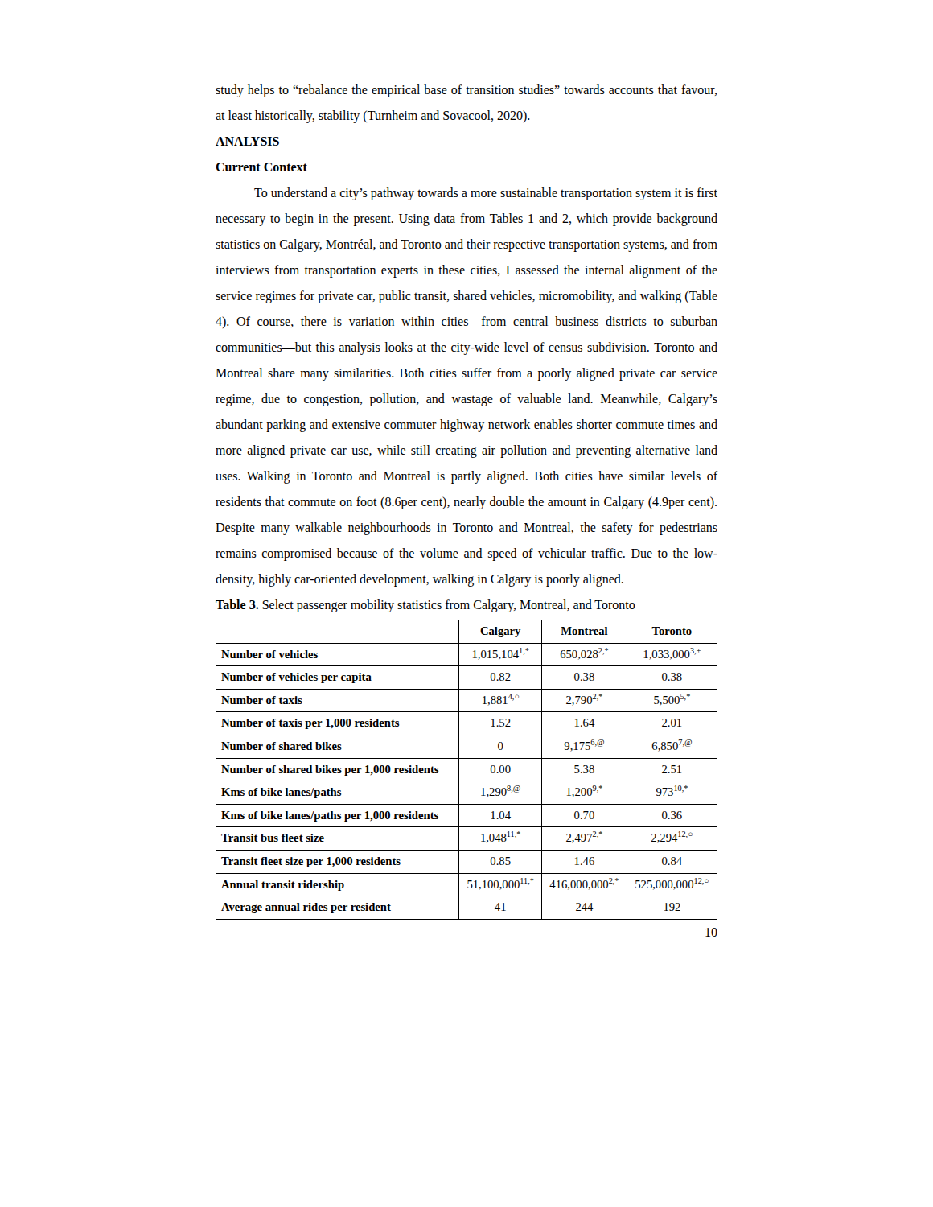study helps to “rebalance the empirical base of transition studies” towards accounts that favour, at least historically, stability (Turnheim and Sovacool, 2020).
ANALYSIS
Current Context
To understand a city’s pathway towards a more sustainable transportation system it is first necessary to begin in the present. Using data from Tables 1 and 2, which provide background statistics on Calgary, Montréal, and Toronto and their respective transportation systems, and from interviews from transportation experts in these cities, I assessed the internal alignment of the service regimes for private car, public transit, shared vehicles, micromobility, and walking (Table 4). Of course, there is variation within cities—from central business districts to suburban communities—but this analysis looks at the city-wide level of census subdivision. Toronto and Montreal share many similarities. Both cities suffer from a poorly aligned private car service regime, due to congestion, pollution, and wastage of valuable land. Meanwhile, Calgary’s abundant parking and extensive commuter highway network enables shorter commute times and more aligned private car use, while still creating air pollution and preventing alternative land uses. Walking in Toronto and Montreal is partly aligned. Both cities have similar levels of residents that commute on foot (8.6per cent), nearly double the amount in Calgary (4.9per cent). Despite many walkable neighbourhoods in Toronto and Montreal, the safety for pedestrians remains compromised because of the volume and speed of vehicular traffic. Due to the low-density, highly car-oriented development, walking in Calgary is poorly aligned.
Table 3. Select passenger mobility statistics from Calgary, Montreal, and Toronto
| | Calgary | Montreal | Toronto |
| --- | --- | --- | --- |
| Number of vehicles | 1,015,104 1,* | 650,028 2,* | 1,033,000 3,+ |
| Number of vehicles per capita | 0.82 | 0.38 | 0.38 |
| Number of taxis | 1,881 4,○ | 2,790 2,* | 5,500 5,* |
| Number of taxis per 1,000 residents | 1.52 | 1.64 | 2.01 |
| Number of shared bikes | 0 | 9,175 6,@ | 6,850 7,@ |
| Number of shared bikes per 1,000 residents | 0.00 | 5.38 | 2.51 |
| Kms of bike lanes/paths | 1,290 8,@ | 1,200 9,* | 973 10,* |
| Kms of bike lanes/paths per 1,000 residents | 1.04 | 0.70 | 0.36 |
| Transit bus fleet size | 1,048 11,* | 2,497 2,* | 2,294 12,○ |
| Transit fleet size per 1,000 residents | 0.85 | 1.46 | 0.84 |
| Annual transit ridership | 51,100,000 11,* | 416,000,000 2,* | 525,000,000 12,○ |
| Average annual rides per resident | 41 | 244 | 192 |
10